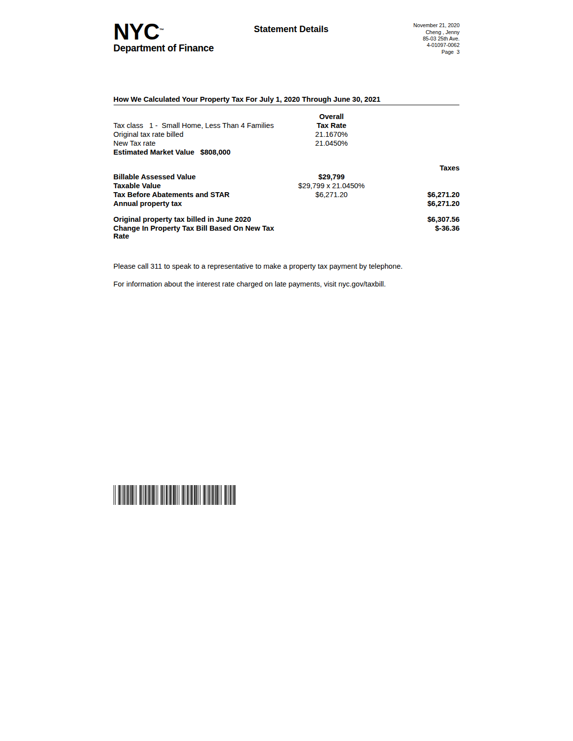NYC™
Department of Finance
Statement Details
November 21, 2020
Cheng , Jenny
85-03 25th Ave.
4-01097-0062
Page 3
How We Calculated Your Property Tax For July 1, 2020 Through June 30, 2021
| | Overall | |
| Tax class 1 - Small Home, Less Than 4 Families | Tax Rate | |
| Original tax rate billed | 21.1670% | |
| New Tax rate | 21.0450% | |
| Estimated Market Value $808,000 | | |
| | | Taxes |
| Billable Assessed Value | $29,799 | |
| Taxable Value | $29,799 x 21.0450% | |
| Tax Before Abatements and STAR | $6,271.20 | $6,271.20 |
| Annual property tax | | $6,271.20 |
| Original property tax billed in June 2020 | | $6,307.56 |
| Change In Property Tax Bill Based On New Tax Rate | | $-36.36 |
Please call 311 to speak to a representative to make a property tax payment by telephone.
For information about the interest rate charged on late payments, visit nyc.gov/taxbill.